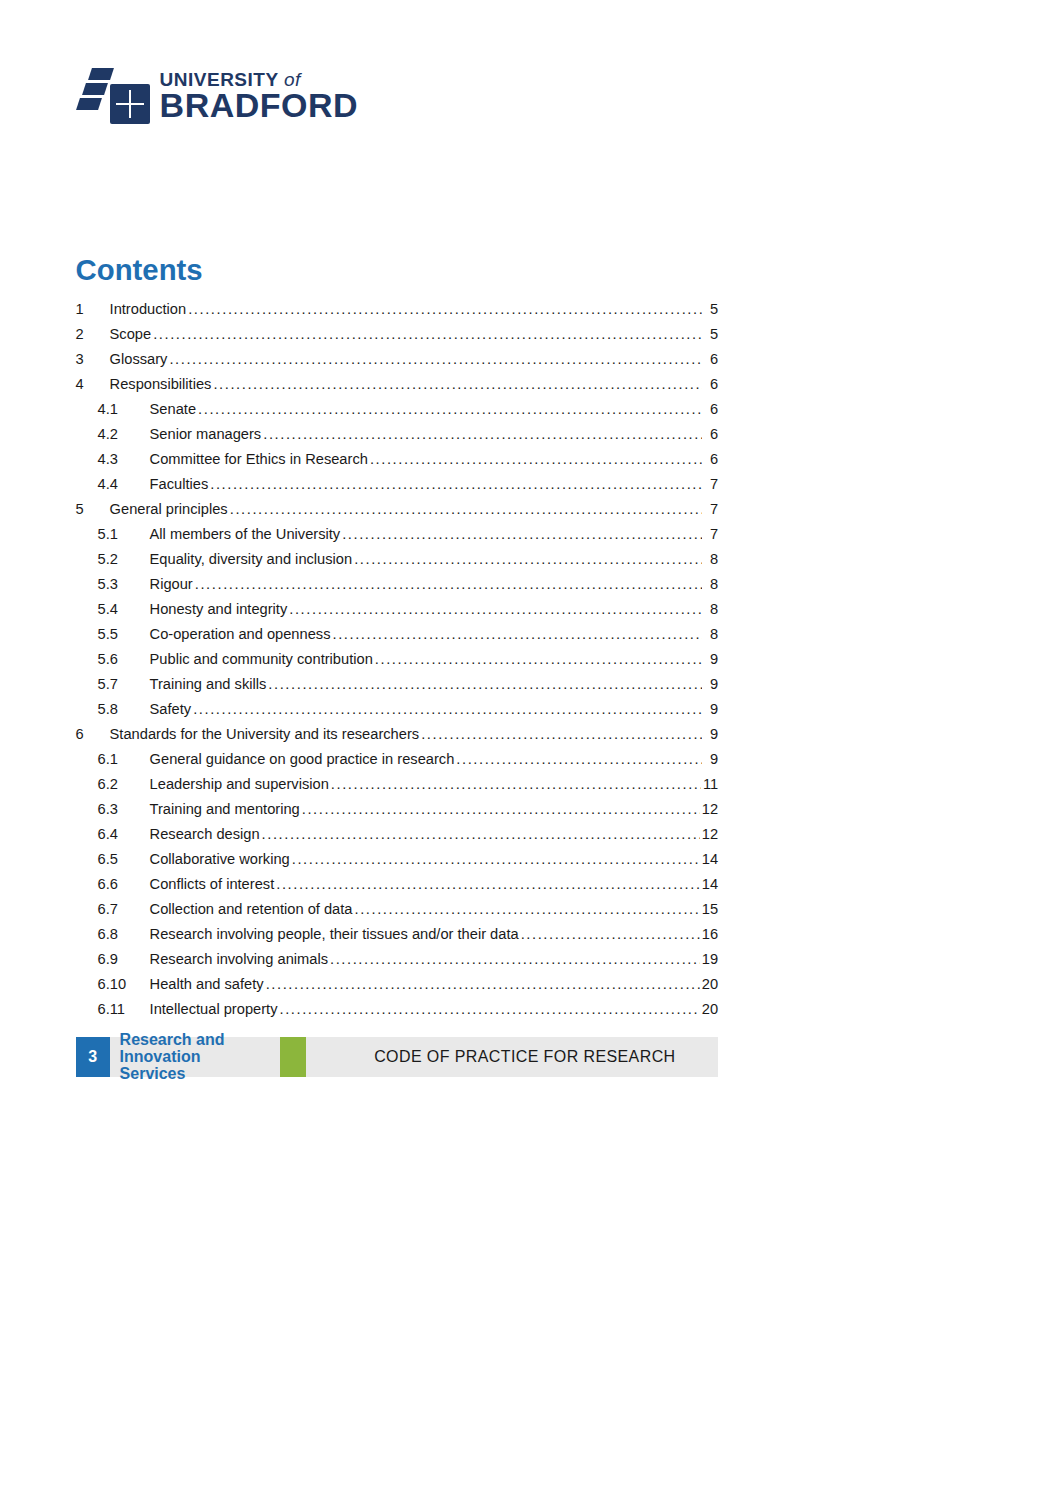UNIVERSITY of
BRADFORD
Contents
1 Introduction.................................................................................................................. 5
2 Scope........................................................................................................................... 5
3 Glossary...................................................................................................................... 6
4 Responsibilities............................................................................................................. 6
4.1 Senate................................................................................................................. 6
4.2 Senior managers............................................................................................... 6
4.3 Committee for Ethics in Research......................................................................... 6
4.4 Faculties............................................................................................................. 7
5 General principles....................................................................................................... 7
5.1 All members of the University............................................................................. 7
5.2 Equality, diversity and inclusion........................................................................... 8
5.3 Rigour................................................................................................................. 8
5.4 Honesty and integrity....................................................................................... 8
5.5 Co-operation and openness............................................................................... 8
5.6 Public and community contribution..................................................................... 9
5.7 Training and skills.............................................................................................. 9
5.8 Safety................................................................................................................. 9
6 Standards for the University and its researchers............................................................. 9
6.1 General guidance on good practice in research..................................................... 9
6.2 Leadership and supervision............................................................................... 11
6.3 Training and mentoring................................................................................... 12
6.4 Research design................................................................................................. 12
6.5 Collaborative working....................................................................................... 14
6.6 Conflicts of interest........................................................................................... 14
6.7 Collection and retention of data......................................................................... 15
6.8 Research involving people, their tissues and/or their data.................................. 16
6.9 Research involving animals............................................................................... 19
6.10 Health and safety............................................................................................... 20
6.11 Intellectual property......................................................................................... 20
3
Research and Innovation Services
CODE OF PRACTICE FOR RESEARCH